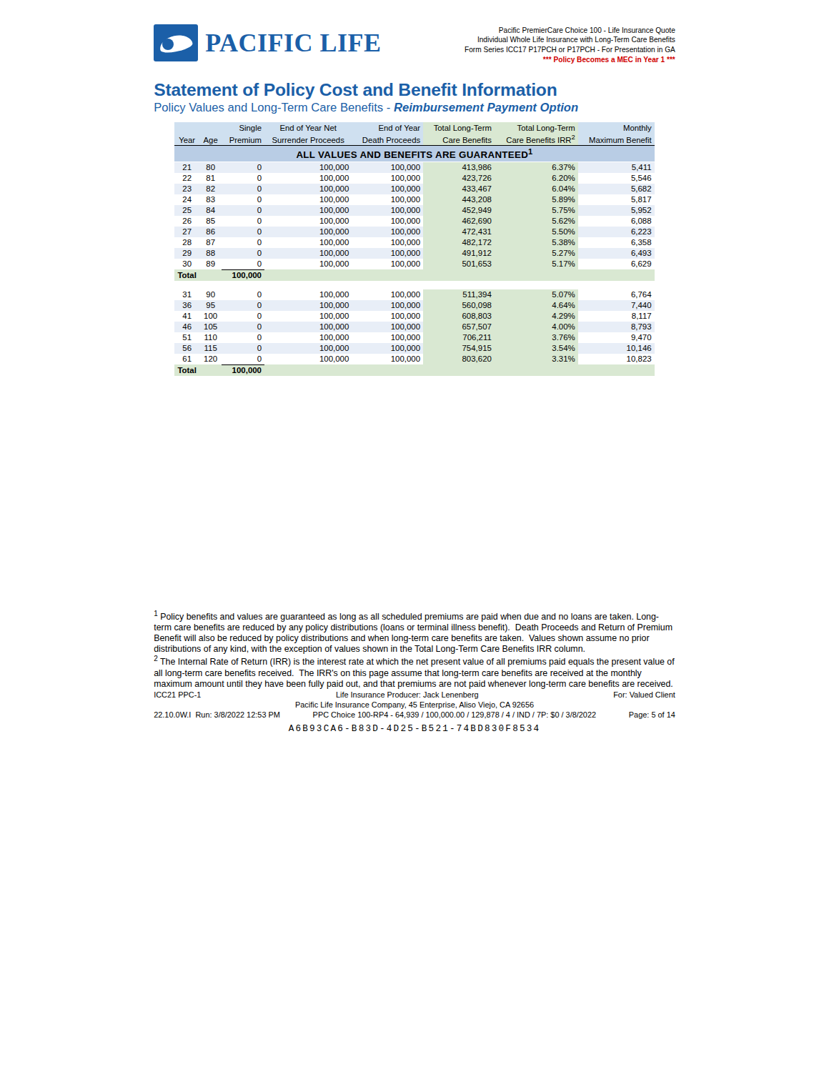PACIFIC LIFE
Pacific PremierCare Choice 100 - Life Insurance Quote
Individual Whole Life Insurance with Long-Term Care Benefits
Form Series ICC17 P17PCH or P17PCH - For Presentation in GA
*** Policy Becomes a MEC in Year 1 ***
Statement of Policy Cost and Benefit Information
Policy Values and Long-Term Care Benefits - Reimbursement Payment Option
| ALL VALUES AND BENEFITS ARE GUARANTEED 1 |
| | | Single | End of Year Net | End of Year | Total Long-Term | Total Long-Term | Monthly |
| Year | Age | Premium | Surrender Proceeds | Death Proceeds | Care Benefits | Care Benefits IRR 2 | Maximum Benefit |
| 21 | 80 | 0 | 100,000 | 100,000 | 413,986 | 6.37% | 5,411 |
| 22 | 81 | 0 | 100,000 | 100,000 | 423,726 | 6.20% | 5,546 |
| 23 | 82 | 0 | 100,000 | 100,000 | 433,467 | 6.04% | 5,682 |
| 24 | 83 | 0 | 100,000 | 100,000 | 443,208 | 5.89% | 5,817 |
| 25 | 84 | 0 | 100,000 | 100,000 | 452,949 | 5.75% | 5,952 |
| 26 | 85 | 0 | 100,000 | 100,000 | 462,690 | 5.62% | 6,088 |
| 27 | 86 | 0 | 100,000 | 100,000 | 472,431 | 5.50% | 6,223 |
| 28 | 87 | 0 | 100,000 | 100,000 | 482,172 | 5.38% | 6,358 |
| 29 | 88 | 0 | 100,000 | 100,000 | 491,912 | 5.27% | 6,493 |
| 30 | 89 | 0 | 100,000 | 100,000 | 501,653 | 5.17% | 6,629 |
| Total | 100,000 | | | | | |
| 31 | 90 | 0 | 100,000 | 100,000 | 511,394 | 5.07% | 6,764 |
| 36 | 95 | 0 | 100,000 | 100,000 | 560,098 | 4.64% | 7,440 |
| 41 | 100 | 0 | 100,000 | 100,000 | 608,803 | 4.29% | 8,117 |
| 46 | 105 | 0 | 100,000 | 100,000 | 657,507 | 4.00% | 8,793 |
| 51 | 110 | 0 | 100,000 | 100,000 | 706,211 | 3.76% | 9,470 |
| 56 | 115 | 0 | 100,000 | 100,000 | 754,915 | 3.54% | 10,146 |
| 61 | 120 | 0 | 100,000 | 100,000 | 803,620 | 3.31% | 10,823 |
| Total | 100,000 | | | | | |
1 Policy benefits and values are guaranteed as long as all scheduled premiums are paid when due and no loans are taken. Long-term care benefits are reduced by any policy distributions (loans or terminal illness benefit). Death Proceeds and Return of Premium Benefit will also be reduced by policy distributions and when long-term care benefits are taken. Values shown assume no prior distributions of any kind, with the exception of values shown in the Total Long-Term Care Benefits IRR column.
2 The Internal Rate of Return (IRR) is the interest rate at which the net present value of all premiums paid equals the present value of all long-term care benefits received. The IRR's on this page assume that long-term care benefits are received at the monthly maximum amount until they have been fully paid out, and that premiums are not paid whenever long-term care benefits are received.
ICC21 PPC-1
Life Insurance Producer: Jack Lenenberg
For: Valued Client
Pacific Life Insurance Company, 45 Enterprise, Aliso Viejo, CA 92656
22.10.0W.I Run: 3/8/2022 12:53 PM
PPC Choice 100-RP4 - 64,939 / 100,000.00 / 129,878 / 4 / IND / 7P: $0 / 3/8/2022
Page: 5 of 14
A6B93CA6-B83D-4D25-B521-74BD830F8534